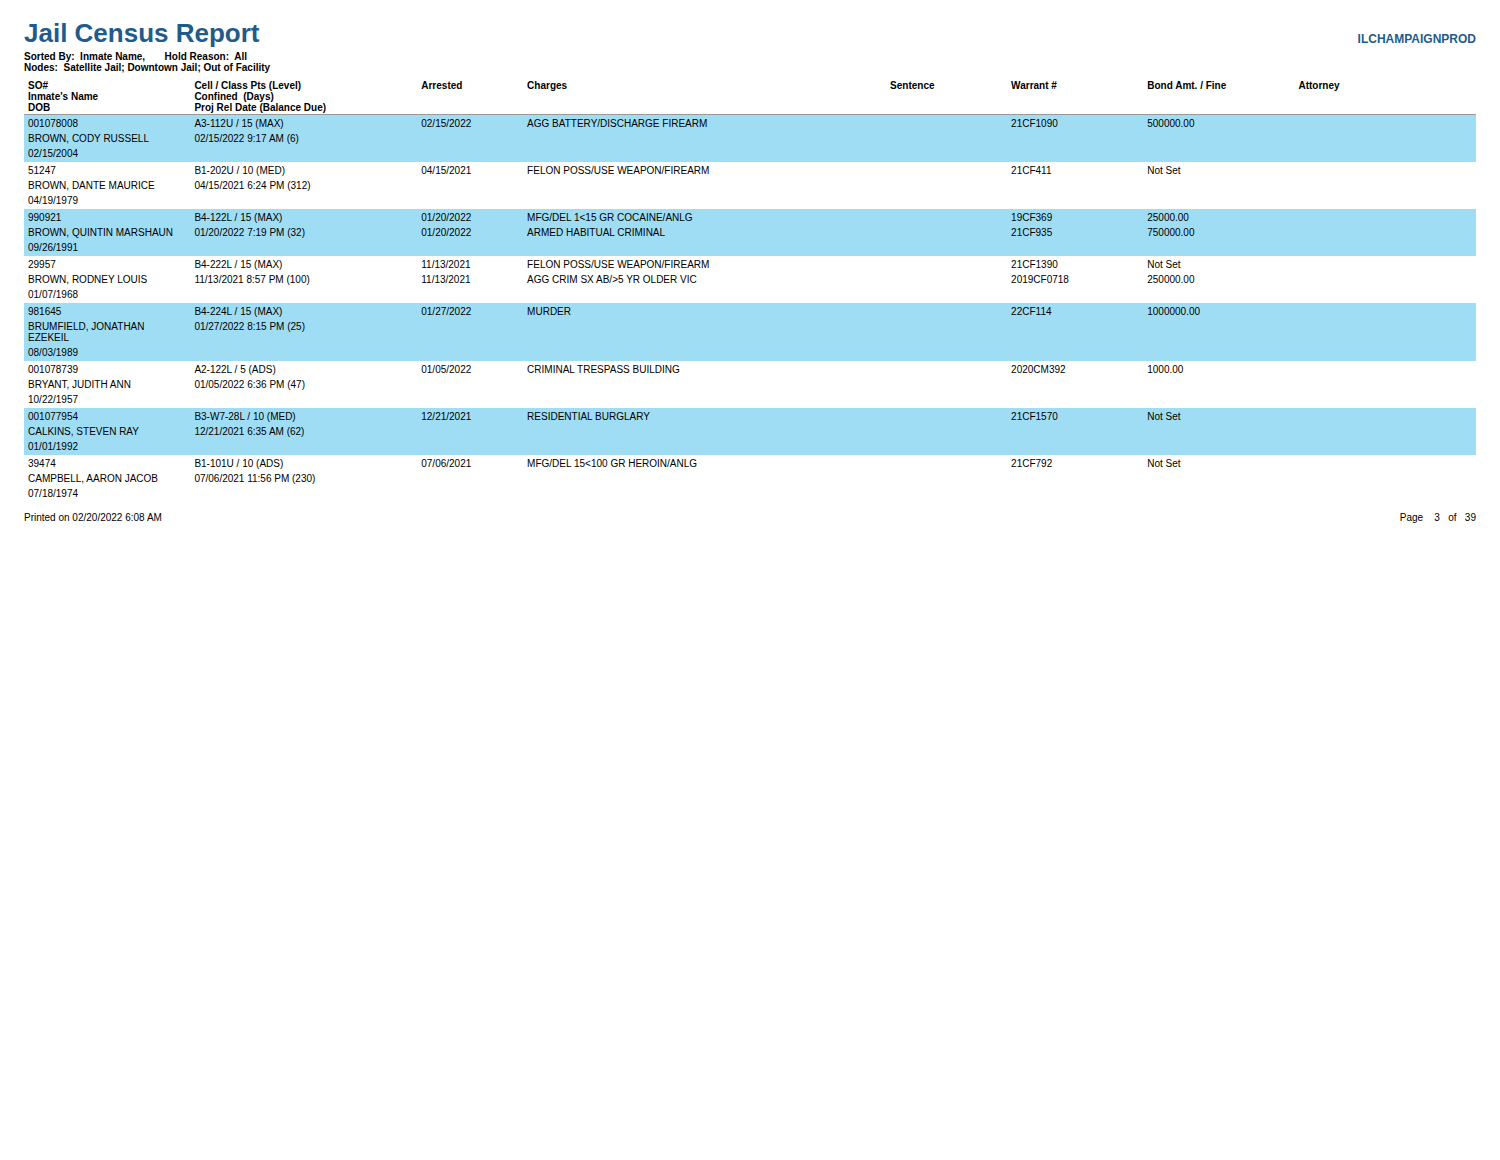ILCHAMPAIGNPROD
Jail Census Report
Sorted By: Inmate Name, Hold Reason: All
Nodes: Satellite Jail; Downtown Jail; Out of Facility
| SO# Inmate's Name DOB | Cell / Class Pts (Level) Confined (Days) Proj Rel Date (Balance Due) | Arrested | Charges | Sentence | Warrant # | Bond Amt. / Fine | Attorney |
| --- | --- | --- | --- | --- | --- | --- | --- |
| 001078008 | A3-112U / 15 (MAX) | 02/15/2022 | AGG BATTERY/DISCHARGE FIREARM | | 21CF1090 | 500000.00 | |
| BROWN, CODY RUSSELL | 02/15/2022 9:17 AM (6) | | | | | | |
| 02/15/2004 | | | | | | | |
| 51247 | B1-202U / 10 (MED) | 04/15/2021 | FELON POSS/USE WEAPON/FIREARM | | 21CF411 | Not Set | |
| BROWN, DANTE MAURICE | 04/15/2021 6:24 PM (312) | | | | | | |
| 04/19/1979 | | | | | | | |
| 990921 | B4-122L / 15 (MAX) | 01/20/2022 | MFG/DEL 1<15 GR COCAINE/ANLG | | 19CF369 | 25000.00 | |
| BROWN, QUINTIN MARSHAUN | 01/20/2022 7:19 PM (32) | 01/20/2022 | ARMED HABITUAL CRIMINAL | | 21CF935 | 750000.00 | |
| 09/26/1991 | | | | | | | |
| 29957 | B4-222L / 15 (MAX) | 11/13/2021 | FELON POSS/USE WEAPON/FIREARM | | 21CF1390 | Not Set | |
| BROWN, RODNEY LOUIS | 11/13/2021 8:57 PM (100) | 11/13/2021 | AGG CRIM SX AB/>5 YR OLDER VIC | | 2019CF0718 | 250000.00 | |
| 01/07/1968 | | | | | | | |
| 981645 | B4-224L / 15 (MAX) | 01/27/2022 | MURDER | | 22CF114 | 1000000.00 | |
| BRUMFIELD, JONATHAN EZEKEIL | 01/27/2022 8:15 PM (25) | | | | | | |
| 08/03/1989 | | | | | | | |
| 001078739 | A2-122L / 5 (ADS) | 01/05/2022 | CRIMINAL TRESPASS BUILDING | | 2020CM392 | 1000.00 | |
| BRYANT, JUDITH ANN | 01/05/2022 6:36 PM (47) | | | | | | |
| 10/22/1957 | | | | | | | |
| 001077954 | B3-W7-28L / 10 (MED) | 12/21/2021 | RESIDENTIAL BURGLARY | | 21CF1570 | Not Set | |
| CALKINS, STEVEN RAY | 12/21/2021 6:35 AM (62) | | | | | | |
| 01/01/1992 | | | | | | | |
| 39474 | B1-101U / 10 (ADS) | 07/06/2021 | MFG/DEL 15<100 GR HEROIN/ANLG | | 21CF792 | Not Set | |
| CAMPBELL, AARON JACOB | 07/06/2021 11:56 PM (230) | | | | | | |
| 07/18/1974 | | | | | | | |
Printed on 02/20/2022 6:08 AM Page 3 of 39